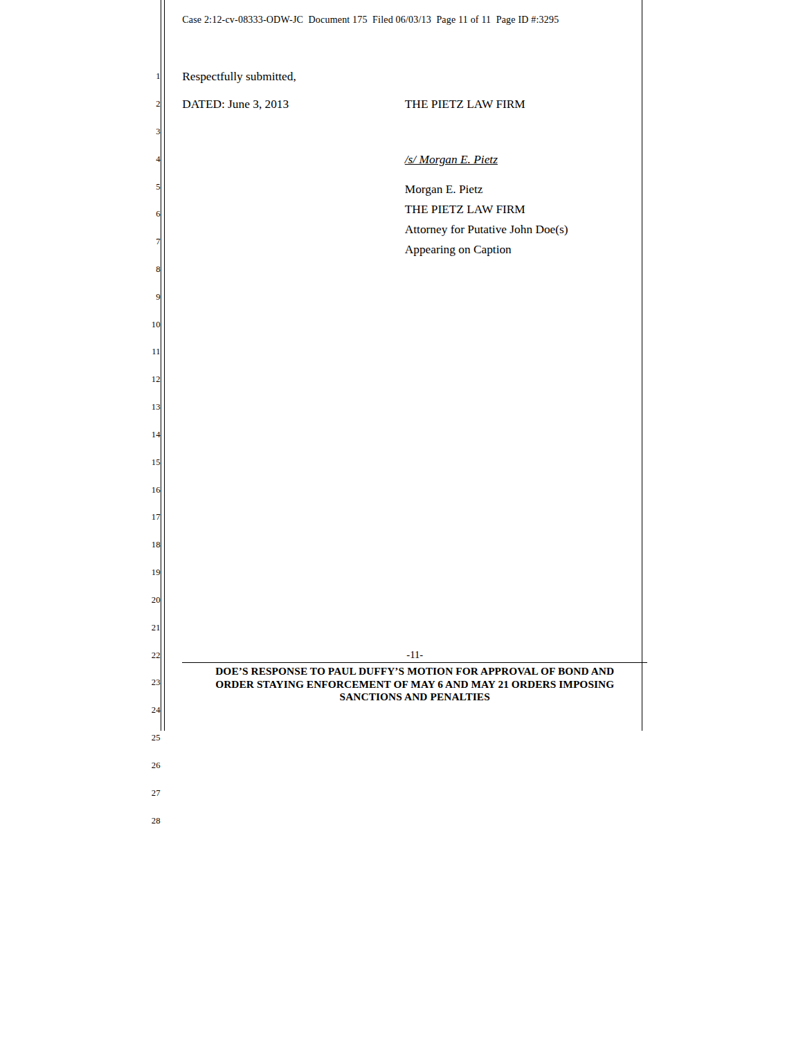Case 2:12-cv-08333-ODW-JC Document 175 Filed 06/03/13 Page 11 of 11 Page ID #:3295
1
2
3
4
5
6
7
8
9
10
11
12
13
14
15
16
17
18
19
20
21
22
23
24
25
26
27
28
Respectfully submitted,
DATED: June 3, 2013 THE PIETZ LAW FIRM
/s/ Morgan E. Pietz
Morgan E. Pietz
THE PIETZ LAW FIRM
Attorney for Putative John Doe(s)
Appearing on Caption
-11-
DOE’S RESPONSE TO PAUL DUFFY’S MOTION FOR APPROVAL OF BOND AND
ORDER STAYING ENFORCEMENT OF MAY 6 AND MAY 21 ORDERS IMPOSING
SANCTIONS AND PENALTIES